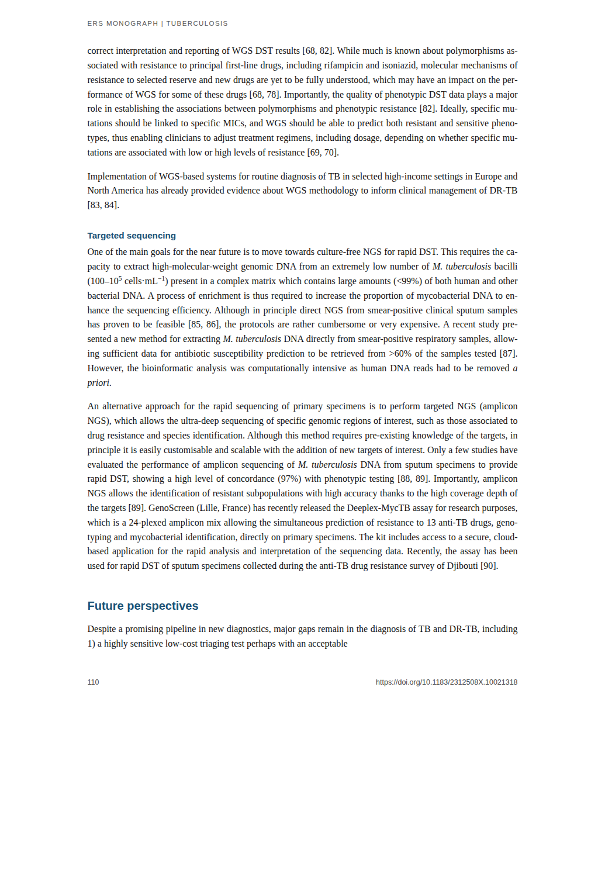ERS Monograph | Tuberculosis
correct interpretation and reporting of WGS DST results [68, 82]. While much is known about polymorphisms associated with resistance to principal first-line drugs, including rifampicin and isoniazid, molecular mechanisms of resistance to selected reserve and new drugs are yet to be fully understood, which may have an impact on the performance of WGS for some of these drugs [68, 78]. Importantly, the quality of phenotypic DST data plays a major role in establishing the associations between polymorphisms and phenotypic resistance [82]. Ideally, specific mutations should be linked to specific MICs, and WGS should be able to predict both resistant and sensitive phenotypes, thus enabling clinicians to adjust treatment regimens, including dosage, depending on whether specific mutations are associated with low or high levels of resistance [69, 70].
Implementation of WGS-based systems for routine diagnosis of TB in selected high-income settings in Europe and North America has already provided evidence about WGS methodology to inform clinical management of DR-TB [83, 84].
Targeted sequencing
One of the main goals for the near future is to move towards culture-free NGS for rapid DST. This requires the capacity to extract high-molecular-weight genomic DNA from an extremely low number of M. tuberculosis bacilli (100–105 cells·mL−1) present in a complex matrix which contains large amounts (<99%) of both human and other bacterial DNA. A process of enrichment is thus required to increase the proportion of mycobacterial DNA to enhance the sequencing efficiency. Although in principle direct NGS from smear-positive clinical sputum samples has proven to be feasible [85, 86], the protocols are rather cumbersome or very expensive. A recent study presented a new method for extracting M. tuberculosis DNA directly from smear-positive respiratory samples, allowing sufficient data for antibiotic susceptibility prediction to be retrieved from >60% of the samples tested [87]. However, the bioinformatic analysis was computationally intensive as human DNA reads had to be removed a priori.
An alternative approach for the rapid sequencing of primary specimens is to perform targeted NGS (amplicon NGS), which allows the ultra-deep sequencing of specific genomic regions of interest, such as those associated to drug resistance and species identification. Although this method requires pre-existing knowledge of the targets, in principle it is easily customisable and scalable with the addition of new targets of interest. Only a few studies have evaluated the performance of amplicon sequencing of M. tuberculosis DNA from sputum specimens to provide rapid DST, showing a high level of concordance (97%) with phenotypic testing [88, 89]. Importantly, amplicon NGS allows the identification of resistant subpopulations with high accuracy thanks to the high coverage depth of the targets [89]. GenoScreen (Lille, France) has recently released the Deeplex-MycTB assay for research purposes, which is a 24-plexed amplicon mix allowing the simultaneous prediction of resistance to 13 anti-TB drugs, genotyping and mycobacterial identification, directly on primary specimens. The kit includes access to a secure, cloud-based application for the rapid analysis and interpretation of the sequencing data. Recently, the assay has been used for rapid DST of sputum specimens collected during the anti-TB drug resistance survey of Djibouti [90].
Future perspectives
Despite a promising pipeline in new diagnostics, major gaps remain in the diagnosis of TB and DR-TB, including 1) a highly sensitive low-cost triaging test perhaps with an acceptable
110 https://doi.org/10.1183/2312508X.10021318